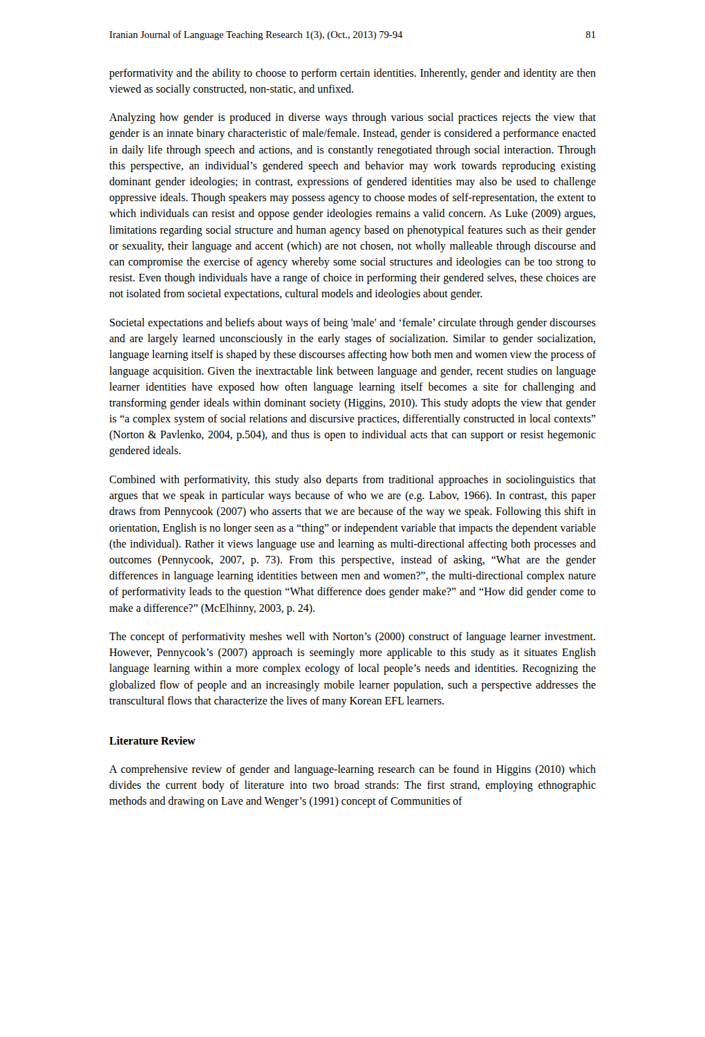Iranian Journal of Language Teaching Research 1(3), (Oct., 2013) 79-94 81
performativity and the ability to choose to perform certain identities. Inherently, gender and identity are then viewed as socially constructed, non-static, and unfixed.
Analyzing how gender is produced in diverse ways through various social practices rejects the view that gender is an innate binary characteristic of male/female. Instead, gender is considered a performance enacted in daily life through speech and actions, and is constantly renegotiated through social interaction. Through this perspective, an individual’s gendered speech and behavior may work towards reproducing existing dominant gender ideologies; in contrast, expressions of gendered identities may also be used to challenge oppressive ideals. Though speakers may possess agency to choose modes of self-representation, the extent to which individuals can resist and oppose gender ideologies remains a valid concern. As Luke (2009) argues, limitations regarding social structure and human agency based on phenotypical features such as their gender or sexuality, their language and accent (which) are not chosen, not wholly malleable through discourse and can compromise the exercise of agency whereby some social structures and ideologies can be too strong to resist. Even though individuals have a range of choice in performing their gendered selves, these choices are not isolated from societal expectations, cultural models and ideologies about gender.
Societal expectations and beliefs about ways of being 'male' and ‘female’ circulate through gender discourses and are largely learned unconsciously in the early stages of socialization. Similar to gender socialization, language learning itself is shaped by these discourses affecting how both men and women view the process of language acquisition. Given the inextractable link between language and gender, recent studies on language learner identities have exposed how often language learning itself becomes a site for challenging and transforming gender ideals within dominant society (Higgins, 2010). This study adopts the view that gender is “a complex system of social relations and discursive practices, differentially constructed in local contexts” (Norton & Pavlenko, 2004, p.504), and thus is open to individual acts that can support or resist hegemonic gendered ideals.
Combined with performativity, this study also departs from traditional approaches in sociolinguistics that argues that we speak in particular ways because of who we are (e.g. Labov, 1966). In contrast, this paper draws from Pennycook (2007) who asserts that we are because of the way we speak. Following this shift in orientation, English is no longer seen as a “thing” or independent variable that impacts the dependent variable (the individual). Rather it views language use and learning as multi-directional affecting both processes and outcomes (Pennycook, 2007, p. 73). From this perspective, instead of asking, “What are the gender differences in language learning identities between men and women?”, the multi-directional complex nature of performativity leads to the question “What difference does gender make?” and “How did gender come to make a difference?” (McElhinny, 2003, p. 24).
The concept of performativity meshes well with Norton’s (2000) construct of language learner investment. However, Pennycook’s (2007) approach is seemingly more applicable to this study as it situates English language learning within a more complex ecology of local people’s needs and identities. Recognizing the globalized flow of people and an increasingly mobile learner population, such a perspective addresses the transcultural flows that characterize the lives of many Korean EFL learners.
Literature Review
A comprehensive review of gender and language-learning research can be found in Higgins (2010) which divides the current body of literature into two broad strands: The first strand, employing ethnographic methods and drawing on Lave and Wenger’s (1991) concept of Communities of